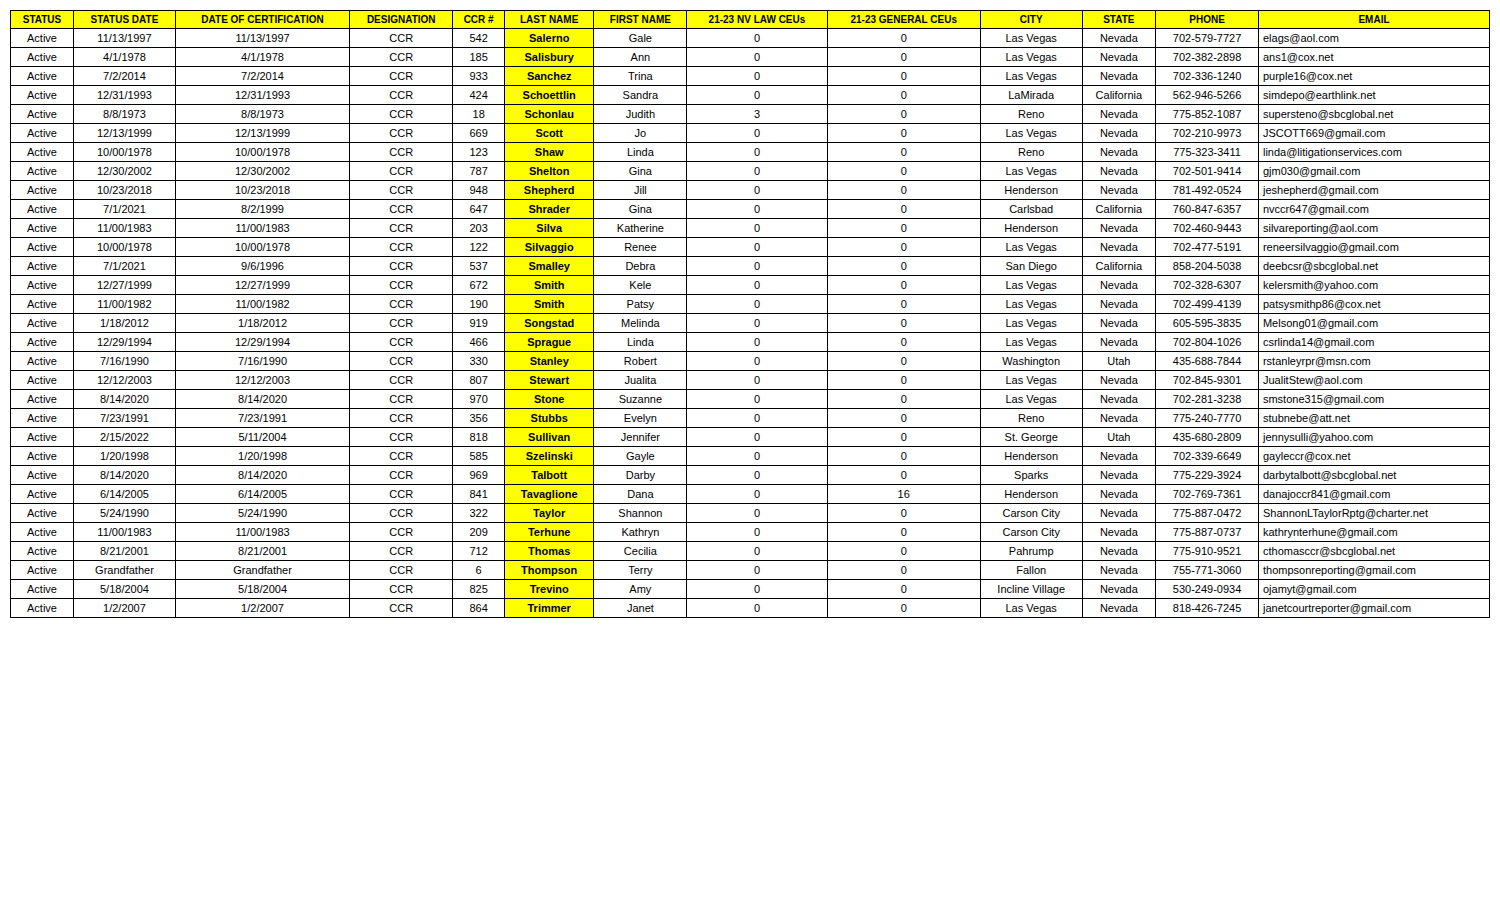| STATUS | STATUS DATE | DATE OF CERTIFICATION | DESIGNATION | CCR # | LAST NAME | FIRST NAME | 21-23 NV LAW CEUs | 21-23 GENERAL CEUs | CITY | STATE | PHONE | EMAIL |
| --- | --- | --- | --- | --- | --- | --- | --- | --- | --- | --- | --- | --- |
| Active | 11/13/1997 | 11/13/1997 | CCR | 542 | Salerno | Gale | 0 | 0 | Las Vegas | Nevada | 702-579-7727 | elags@aol.com |
| Active | 4/1/1978 | 4/1/1978 | CCR | 185 | Salisbury | Ann | 0 | 0 | Las Vegas | Nevada | 702-382-2898 | ans1@cox.net |
| Active | 7/2/2014 | 7/2/2014 | CCR | 933 | Sanchez | Trina | 0 | 0 | Las Vegas | Nevada | 702-336-1240 | purple16@cox.net |
| Active | 12/31/1993 | 12/31/1993 | CCR | 424 | Schoettlin | Sandra | 0 | 0 | LaMirada | California | 562-946-5266 | simdepo@earthlink.net |
| Active | 8/8/1973 | 8/8/1973 | CCR | 18 | Schonlau | Judith | 3 | 0 | Reno | Nevada | 775-852-1087 | supersteno@sbcglobal.net |
| Active | 12/13/1999 | 12/13/1999 | CCR | 669 | Scott | Jo | 0 | 0 | Las Vegas | Nevada | 702-210-9973 | JSCOTT669@gmail.com |
| Active | 10/00/1978 | 10/00/1978 | CCR | 123 | Shaw | Linda | 0 | 0 | Reno | Nevada | 775-323-3411 | linda@litigationservices.com |
| Active | 12/30/2002 | 12/30/2002 | CCR | 787 | Shelton | Gina | 0 | 0 | Las Vegas | Nevada | 702-501-9414 | gjm030@gmail.com |
| Active | 10/23/2018 | 10/23/2018 | CCR | 948 | Shepherd | Jill | 0 | 0 | Henderson | Nevada | 781-492-0524 | jeshepherd@gmail.com |
| Active | 7/1/2021 | 8/2/1999 | CCR | 647 | Shrader | Gina | 0 | 0 | Carlsbad | California | 760-847-6357 | nvccr647@gmail.com |
| Active | 11/00/1983 | 11/00/1983 | CCR | 203 | Silva | Katherine | 0 | 0 | Henderson | Nevada | 702-460-9443 | silvareporting@aol.com |
| Active | 10/00/1978 | 10/00/1978 | CCR | 122 | Silvaggio | Renee | 0 | 0 | Las Vegas | Nevada | 702-477-5191 | reneersilvaggio@gmail.com |
| Active | 7/1/2021 | 9/6/1996 | CCR | 537 | Smalley | Debra | 0 | 0 | San Diego | California | 858-204-5038 | deebcsr@sbcglobal.net |
| Active | 12/27/1999 | 12/27/1999 | CCR | 672 | Smith | Kele | 0 | 0 | Las Vegas | Nevada | 702-328-6307 | kelersmith@yahoo.com |
| Active | 11/00/1982 | 11/00/1982 | CCR | 190 | Smith | Patsy | 0 | 0 | Las Vegas | Nevada | 702-499-4139 | patsysmithp86@cox.net |
| Active | 1/18/2012 | 1/18/2012 | CCR | 919 | Songstad | Melinda | 0 | 0 | Las Vegas | Nevada | 605-595-3835 | Melsong01@gmail.com |
| Active | 12/29/1994 | 12/29/1994 | CCR | 466 | Sprague | Linda | 0 | 0 | Las Vegas | Nevada | 702-804-1026 | csrlinda14@gmail.com |
| Active | 7/16/1990 | 7/16/1990 | CCR | 330 | Stanley | Robert | 0 | 0 | Washington | Utah | 435-688-7844 | rstanleyrpr@msn.com |
| Active | 12/12/2003 | 12/12/2003 | CCR | 807 | Stewart | Jualita | 0 | 0 | Las Vegas | Nevada | 702-845-9301 | JualitStew@aol.com |
| Active | 8/14/2020 | 8/14/2020 | CCR | 970 | Stone | Suzanne | 0 | 0 | Las Vegas | Nevada | 702-281-3238 | smstone315@gmail.com |
| Active | 7/23/1991 | 7/23/1991 | CCR | 356 | Stubbs | Evelyn | 0 | 0 | Reno | Nevada | 775-240-7770 | stubnebe@att.net |
| Active | 2/15/2022 | 5/11/2004 | CCR | 818 | Sullivan | Jennifer | 0 | 0 | St. George | Utah | 435-680-2809 | jennysulli@yahoo.com |
| Active | 1/20/1998 | 1/20/1998 | CCR | 585 | Szelinski | Gayle | 0 | 0 | Henderson | Nevada | 702-339-6649 | gayleccr@cox.net |
| Active | 8/14/2020 | 8/14/2020 | CCR | 969 | Talbott | Darby | 0 | 0 | Sparks | Nevada | 775-229-3924 | darbytalbott@sbcglobal.net |
| Active | 6/14/2005 | 6/14/2005 | CCR | 841 | Tavaglione | Dana | 0 | 16 | Henderson | Nevada | 702-769-7361 | danajoccr841@gmail.com |
| Active | 5/24/1990 | 5/24/1990 | CCR | 322 | Taylor | Shannon | 0 | 0 | Carson City | Nevada | 775-887-0472 | ShannonLTaylorRptg@charter.net |
| Active | 11/00/1983 | 11/00/1983 | CCR | 209 | Terhune | Kathryn | 0 | 0 | Carson City | Nevada | 775-887-0737 | kathrynterhune@gmail.com |
| Active | 8/21/2001 | 8/21/2001 | CCR | 712 | Thomas | Cecilia | 0 | 0 | Pahrump | Nevada | 775-910-9521 | cthomasccr@sbcglobal.net |
| Active | Grandfather | Grandfather | CCR | 6 | Thompson | Terry | 0 | 0 | Fallon | Nevada | 755-771-3060 | thompsonreporting@gmail.com |
| Active | 5/18/2004 | 5/18/2004 | CCR | 825 | Trevino | Amy | 0 | 0 | Incline Village | Nevada | 530-249-0934 | ojamyt@gmail.com |
| Active | 1/2/2007 | 1/2/2007 | CCR | 864 | Trimmer | Janet | 0 | 0 | Las Vegas | Nevada | 818-426-7245 | janetcourtreporter@gmail.com |